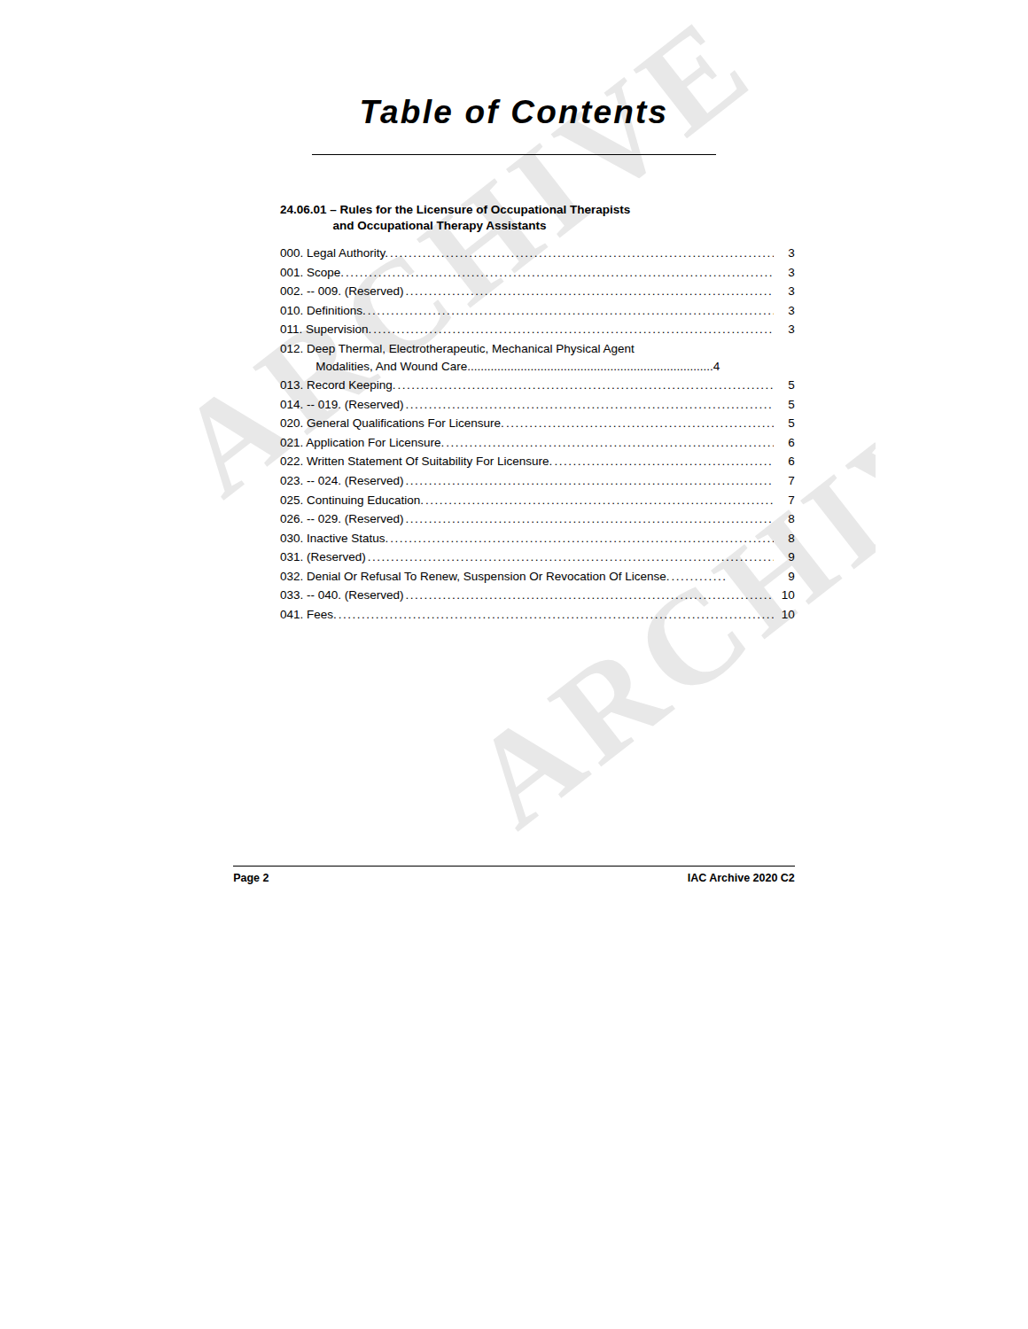ARCHIVE ARCHIVE
Table of Contents
24.06.01 – Rules for the Licensure of Occupational Therapists and Occupational Therapy Assistants
000. Legal Authority. ................................................................................................... 3
001. Scope. .............................................................................................................. 3
002. -- 009. (Reserved) ................................................................................................ 3
010. Definitions. ....................................................................................................... 3
011. Supervision. ..................................................................................................... 3
012. Deep Thermal, Electrotherapeutic, Mechanical Physical Agent Modalities, And Wound Care. ......................................................................... 4
013. Record Keeping. ............................................................................................... 5
014. -- 019. (Reserved) ................................................................................................ 5
020. General Qualifications For Licensure. ............................................................. 5
021. Application For Licensure. .............................................................................. 6
022. Written Statement Of Suitability For Licensure. ................................................ 6
023. -- 024. (Reserved) ................................................................................................ 7
025. Continuing Education. ....................................................................................... 7
026. -- 029. (Reserved) ................................................................................................ 8
030. Inactive Status. ................................................................................................. 8
031. (Reserved) ......................................................................................................... 9
032. Denial Or Refusal To Renew, Suspension Or Revocation Of License. ............ 9
033. -- 040. (Reserved) .............................................................................................. 10
041. Fees. .............................................................................................................. 10
Page 2 IAC Archive 2020 C2